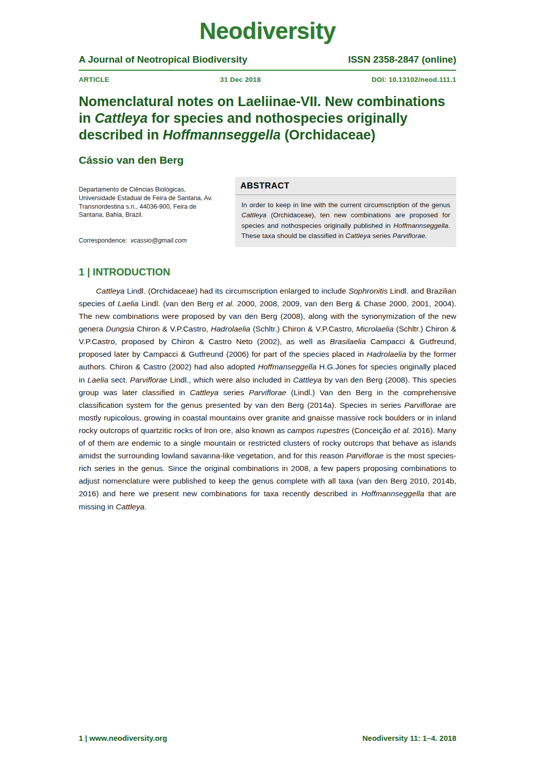Neodiversity
A Journal of Neotropical Biodiversity ISSN 2358-2847 (online)
ARTICLE 31 Dec 2018 DOI: 10.13102/neod.111.1
Nomenclatural notes on Laeliinae-VII. New combinations in Cattleya for species and nothospecies originally described in Hoffmannseggella (Orchidaceae)
Cássio van den Berg
Departamento de Ciências Biológicas, Universidade Estadual de Feira de Santana, Av. Transnordestina s.n., 44036-900, Feira de Santana, Bahia, Brazil.
Correspondence: vcassio@gmail.com
ABSTRACT
In order to keep in line with the current circumscription of the genus Cattleya (Orchidaceae), ten new combinations are proposed for species and nothospecies originally published in Hoffmannseggella. These taxa should be classified in Cattleya series Parviflorae.
1 | INTRODUCTION
Cattleya Lindl. (Orchidaceae) had its circumscription enlarged to include Sophronitis Lindl. and Brazilian species of Laelia Lindl. (van den Berg et al. 2000, 2008, 2009, van den Berg & Chase 2000, 2001, 2004). The new combinations were proposed by van den Berg (2008), along with the synonymization of the new genera Dungsia Chiron & V.P.Castro, Hadrolaelia (Schltr.) Chiron & V.P.Castro, Microlaelia (Schltr.) Chiron & V.P.Castro, proposed by Chiron & Castro Neto (2002), as well as Brasilaelia Campacci & Gutfreund, proposed later by Campacci & Gutfreund (2006) for part of the species placed in Hadrolaelia by the former authors. Chiron & Castro (2002) had also adopted Hoffmanseggella H.G.Jones for species originally placed in Laelia sect. Parviflorae Lindl., which were also included in Cattleya by van den Berg (2008). This species group was later classified in Cattleya series Parviflorae (Lindl.) Van den Berg in the comprehensive classification system for the genus presented by van den Berg (2014a). Species in series Parviflorae are mostly rupicolous, growing in coastal mountains over granite and gnaisse massive rock boulders or in inland rocky outcrops of quartzitic rocks of Iron ore, also known as campos rupestres (Conceição et al. 2016). Many of of them are endemic to a single mountain or restricted clusters of rocky outcrops that behave as islands amidst the surrounding lowland savanna-like vegetation, and for this reason Parviflorae is the most species-rich series in the genus. Since the original combinations in 2008, a few papers proposing combinations to adjust nomenclature were published to keep the genus complete with all taxa (van den Berg 2010, 2014b, 2016) and here we present new combinations for taxa recently described in Hoffmannseggella that are missing in Cattleya.
1 | www.neodiversity.org Neodiversity 11: 1–4. 2018